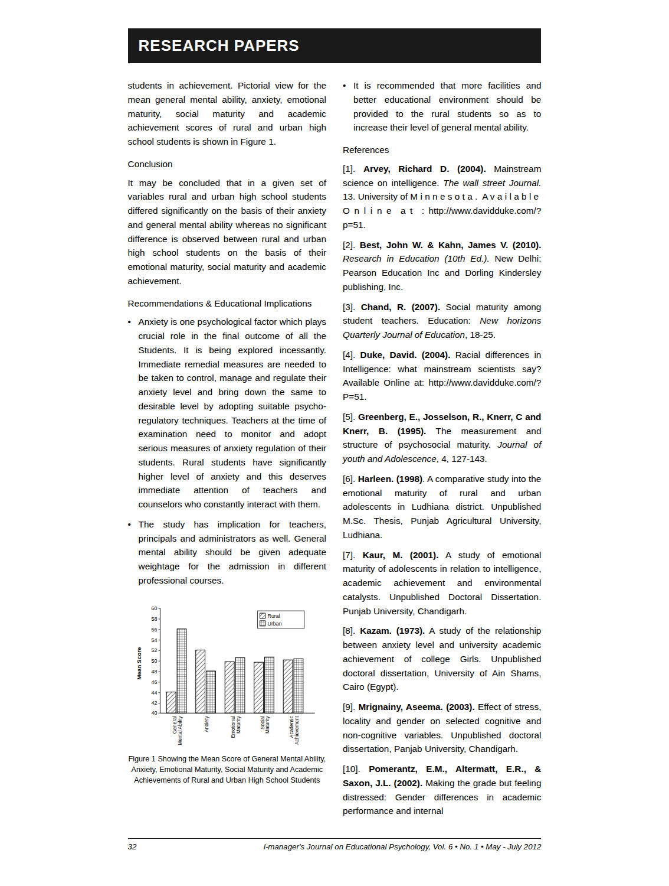RESEARCH PAPERS
students in achievement. Pictorial view for the mean general mental ability, anxiety, emotional maturity, social maturity and academic achievement scores of rural and urban high school students is shown in Figure 1.
Conclusion
It may be concluded that in a given set of variables rural and urban high school students differed significantly on the basis of their anxiety and general mental ability whereas no significant difference is observed between rural and urban high school students on the basis of their emotional maturity, social maturity and academic achievement.
Recommendations & Educational Implications
•
Anxiety is one psychological factor which plays crucial role in the final outcome of all the Students. It is being explored incessantly. Immediate remedial measures are needed to be taken to control, manage and regulate their anxiety level and bring down the same to desirable level by adopting suitable psycho-regulatory techniques. Teachers at the time of examination need to monitor and adopt serious measures of anxiety regulation of their students. Rural students have significantly higher level of anxiety and this deserves immediate attention of teachers and counselors who constantly interact with them.
•
The study has implication for teachers, principals and administrators as well. General mental ability should be given adequate weightage for the admission in different professional courses.
60 58 56 54 52 50 48 46 44 42 40 Mean Score Rural Urban General Mental Ability Anxiety Emotional Maturity Social Maturity Academic Achievement
Figure 1 Showing the Mean Score of General Mental Ability, Anxiety, Emotional Maturity, Social Maturity and Academic Achievements of Rural and Urban High School Students
•
It is recommended that more facilities and better educational environment should be provided to the rural students so as to increase their level of general mental ability.
References
[1]. Arvey, Richard D. (2004). Mainstream science on intelligence. The wall street Journal. 13. University of M i n n e s o t a . A v a i l a b l e O n l i n e a t : http://www.davidduke.com/?p=51.
[2]. Best, John W. & Kahn, James V. (2010). Research in Education (10th Ed.). New Delhi: Pearson Education Inc and Dorling Kindersley publishing, Inc.
[3]. Chand, R. (2007). Social maturity among student teachers. Education: New horizons Quarterly Journal of Education, 18-25.
[4]. Duke, David. (2004). Racial differences in Intelligence: what mainstream scientists say? Available Online at: http://www.davidduke.com/?P=51.
[5]. Greenberg, E., Josselson, R., Knerr, C and Knerr, B. (1995). The measurement and structure of psychosocial maturity. Journal of youth and Adolescence, 4, 127-143.
[6]. Harleen. (1998). A comparative study into the emotional maturity of rural and urban adolescents in Ludhiana district. Unpublished M.Sc. Thesis, Punjab Agricultural University, Ludhiana.
[7]. Kaur, M. (2001). A study of emotional maturity of adolescents in relation to intelligence, academic achievement and environmental catalysts. Unpublished Doctoral Dissertation. Punjab University, Chandigarh.
[8]. Kazam. (1973). A study of the relationship between anxiety level and university academic achievement of college Girls. Unpublished doctoral dissertation, University of Ain Shams, Cairo (Egypt).
[9]. Mrignainy, Aseema. (2003). Effect of stress, locality and gender on selected cognitive and non-cognitive variables. Unpublished doctoral dissertation, Panjab University, Chandigarh.
[10]. Pomerantz, E.M., Altermatt, E.R., & Saxon, J.L. (2002). Making the grade but feeling distressed: Gender differences in academic performance and internal
32
i-manager's Journal on Educational Psychology, Vol. 6 • No. 1 • May - July 2012